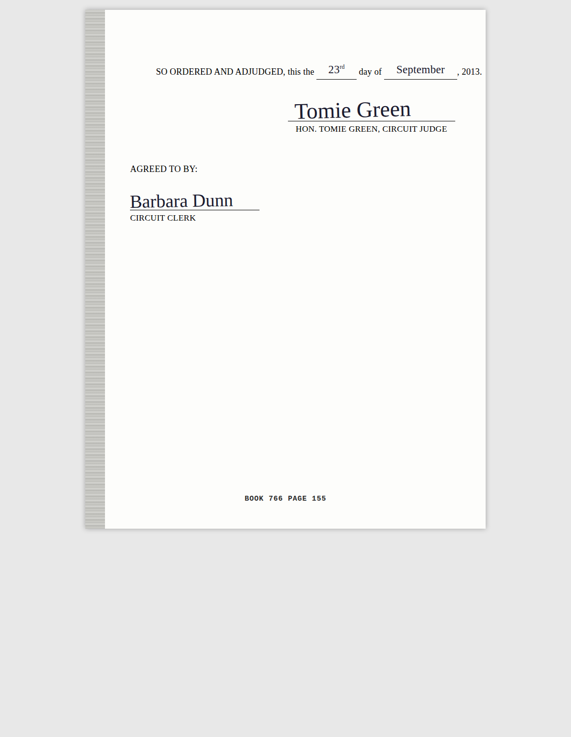SO ORDERED AND ADJUDGED, this the 23rd day of September, 2013.
Tomie Green
HON. TOMIE GREEN, CIRCUIT JUDGE
AGREED TO BY:
Barbara Dunn
CIRCUIT CLERK
BOOK 766 PAGE 155